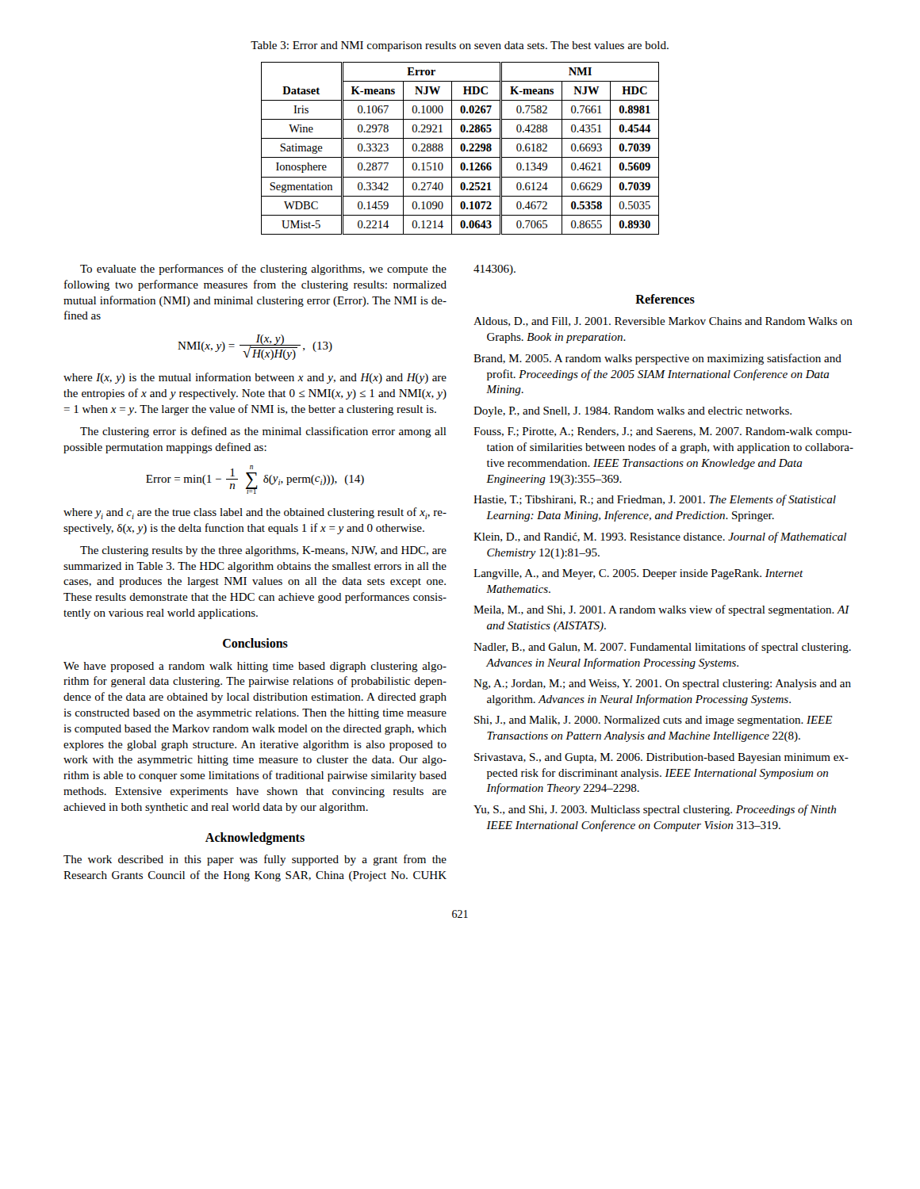Table 3: Error and NMI comparison results on seven data sets. The best values are bold.
| Dataset | Error | NMI |
| --- | --- | --- |
| K-means | NJW | HDC | K-means | NJW | HDC |
| Iris | 0.1067 | 0.1000 | 0.0267 | 0.7582 | 0.7661 | 0.8981 |
| Wine | 0.2978 | 0.2921 | 0.2865 | 0.4288 | 0.4351 | 0.4544 |
| Satimage | 0.3323 | 0.2888 | 0.2298 | 0.6182 | 0.6693 | 0.7039 |
| Ionosphere | 0.2877 | 0.1510 | 0.1266 | 0.1349 | 0.4621 | 0.5609 |
| Segmentation | 0.3342 | 0.2740 | 0.2521 | 0.6124 | 0.6629 | 0.7039 |
| WDBC | 0.1459 | 0.1090 | 0.1072 | 0.4672 | 0.5358 | 0.5035 |
| UMist-5 | 0.2214 | 0.1214 | 0.0643 | 0.7065 | 0.8655 | 0.8930 |
To evaluate the performances of the clustering algorithms, we compute the following two performance measures from the clustering results: normalized mutual information (NMI) and minimal clustering error (Error). The NMI is defined as
NMI(x, y) = I(x, y) √H(x)H(y) , (13)
where I(x, y) is the mutual information between x and y, and H(x) and H(y) are the entropies of x and y respectively. Note that 0 ≤ NMI(x, y) ≤ 1 and NMI(x, y) = 1 when x = y. The larger the value of NMI is, the better a clustering result is.
The clustering error is defined as the minimal classification error among all possible permutation mappings defined as:
Error = min(1 − 1 n n ∑ i=1 δ(yi, perm(ci))), (14)
where yi and ci are the true class label and the obtained clustering result of xi, respectively, δ(x, y) is the delta function that equals 1 if x = y and 0 otherwise.
The clustering results by the three algorithms, K-means, NJW, and HDC, are summarized in Table 3. The HDC algorithm obtains the smallest errors in all the cases, and produces the largest NMI values on all the data sets except one. These results demonstrate that the HDC can achieve good performances consistently on various real world applications.
Conclusions
We have proposed a random walk hitting time based digraph clustering algorithm for general data clustering. The pairwise relations of probabilistic dependence of the data are obtained by local distribution estimation. A directed graph is constructed based on the asymmetric relations. Then the hitting time measure is computed based the Markov random walk model on the directed graph, which explores the global graph structure. An iterative algorithm is also proposed to work with the asymmetric hitting time measure to cluster the data. Our algorithm is able to conquer some limitations of traditional pairwise similarity based methods. Extensive experiments have shown that convincing results are achieved in both synthetic and real world data by our algorithm.
Acknowledgments
The work described in this paper was fully supported by a grant from the Research Grants Council of the Hong Kong SAR, China (Project No. CUHK 414306).
References
Aldous, D., and Fill, J. 2001. Reversible Markov Chains and Random Walks on Graphs. Book in preparation.
Brand, M. 2005. A random walks perspective on maximizing satisfaction and profit. Proceedings of the 2005 SIAM International Conference on Data Mining.
Doyle, P., and Snell, J. 1984. Random walks and electric networks.
Fouss, F.; Pirotte, A.; Renders, J.; and Saerens, M. 2007. Random-walk computation of similarities between nodes of a graph, with application to collaborative recommendation. IEEE Transactions on Knowledge and Data Engineering 19(3):355–369.
Hastie, T.; Tibshirani, R.; and Friedman, J. 2001. The Elements of Statistical Learning: Data Mining, Inference, and Prediction. Springer.
Klein, D., and Randić, M. 1993. Resistance distance. Journal of Mathematical Chemistry 12(1):81–95.
Langville, A., and Meyer, C. 2005. Deeper inside PageRank. Internet Mathematics.
Meila, M., and Shi, J. 2001. A random walks view of spectral segmentation. AI and Statistics (AISTATS).
Nadler, B., and Galun, M. 2007. Fundamental limitations of spectral clustering. Advances in Neural Information Processing Systems.
Ng, A.; Jordan, M.; and Weiss, Y. 2001. On spectral clustering: Analysis and an algorithm. Advances in Neural Information Processing Systems.
Shi, J., and Malik, J. 2000. Normalized cuts and image segmentation. IEEE Transactions on Pattern Analysis and Machine Intelligence 22(8).
Srivastava, S., and Gupta, M. 2006. Distribution-based Bayesian minimum expected risk for discriminant analysis. IEEE International Symposium on Information Theory 2294–2298.
Yu, S., and Shi, J. 2003. Multiclass spectral clustering. Proceedings of Ninth IEEE International Conference on Computer Vision 313–319.
621